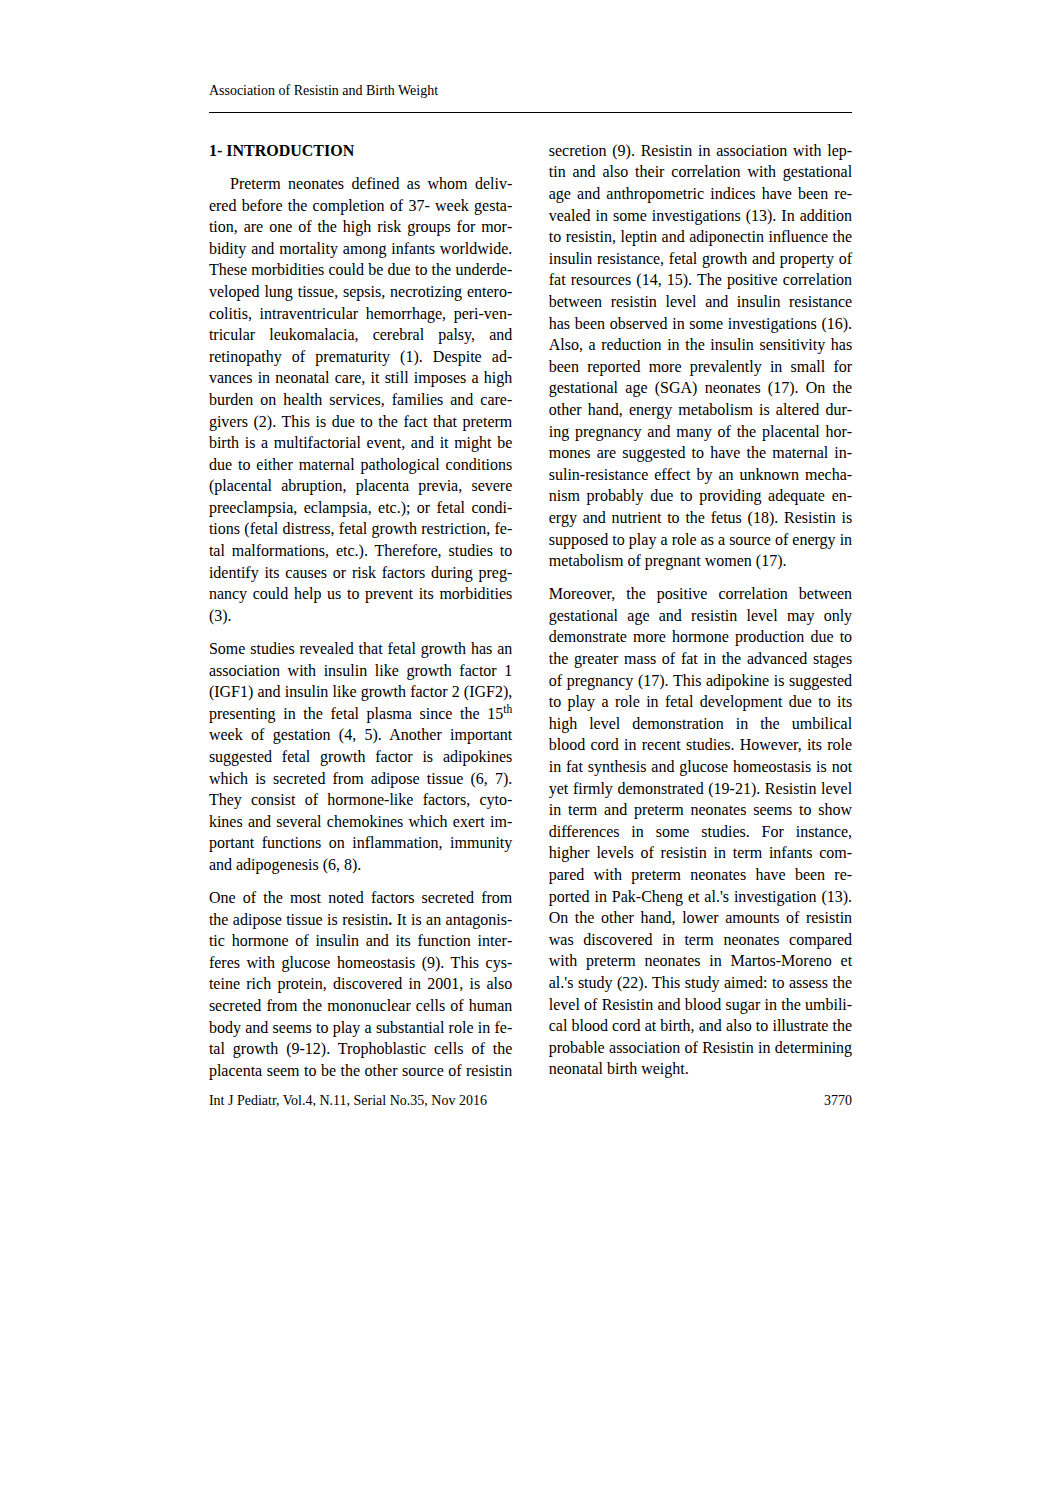Association of Resistin and Birth Weight
1- INTRODUCTION
Preterm neonates defined as whom delivered before the completion of 37- week gestation, are one of the high risk groups for morbidity and mortality among infants worldwide. These morbidities could be due to the underdeveloped lung tissue, sepsis, necrotizing enterocolitis, intraventricular hemorrhage, peri-ventricular leukomalacia, cerebral palsy, and retinopathy of prematurity (1). Despite advances in neonatal care, it still imposes a high burden on health services, families and caregivers (2). This is due to the fact that preterm birth is a multifactorial event, and it might be due to either maternal pathological conditions (placental abruption, placenta previa, severe preeclampsia, eclampsia, etc.); or fetal conditions (fetal distress, fetal growth restriction, fetal malformations, etc.). Therefore, studies to identify its causes or risk factors during pregnancy could help us to prevent its morbidities (3).
Some studies revealed that fetal growth has an association with insulin like growth factor 1 (IGF1) and insulin like growth factor 2 (IGF2), presenting in the fetal plasma since the 15th week of gestation (4, 5). Another important suggested fetal growth factor is adipokines which is secreted from adipose tissue (6, 7). They consist of hormone-like factors, cytokines and several chemokines which exert important functions on inflammation, immunity and adipogenesis (6, 8).
One of the most noted factors secreted from the adipose tissue is resistin. It is an antagonistic hormone of insulin and its function interferes with glucose homeostasis (9). This cysteine rich protein, discovered in 2001, is also secreted from the mononuclear cells of human body and seems to play a substantial role in fetal growth (9-12). Trophoblastic cells of the placenta seem to be the other source of resistin secretion (9). Resistin in association with leptin and also their correlation with gestational age and anthropometric indices have been revealed in some investigations (13). In addition to resistin, leptin and adiponectin influence the insulin resistance, fetal growth and property of fat resources (14, 15). The positive correlation between resistin level and insulin resistance has been observed in some investigations (16). Also, a reduction in the insulin sensitivity has been reported more prevalently in small for gestational age (SGA) neonates (17). On the other hand, energy metabolism is altered during pregnancy and many of the placental hormones are suggested to have the maternal insulin-resistance effect by an unknown mechanism probably due to providing adequate energy and nutrient to the fetus (18). Resistin is supposed to play a role as a source of energy in metabolism of pregnant women (17).
Moreover, the positive correlation between gestational age and resistin level may only demonstrate more hormone production due to the greater mass of fat in the advanced stages of pregnancy (17). This adipokine is suggested to play a role in fetal development due to its high level demonstration in the umbilical blood cord in recent studies. However, its role in fat synthesis and glucose homeostasis is not yet firmly demonstrated (19-21). Resistin level in term and preterm neonates seems to show differences in some studies. For instance, higher levels of resistin in term infants compared with preterm neonates have been reported in Pak-Cheng et al.'s investigation (13). On the other hand, lower amounts of resistin was discovered in term neonates compared with preterm neonates in Martos-Moreno et al.'s study (22). This study aimed: to assess the level of Resistin and blood sugar in the umbilical blood cord at birth, and also to illustrate the probable association of Resistin in determining neonatal birth weight.
Int J Pediatr, Vol.4, N.11, Serial No.35, Nov 2016
3770